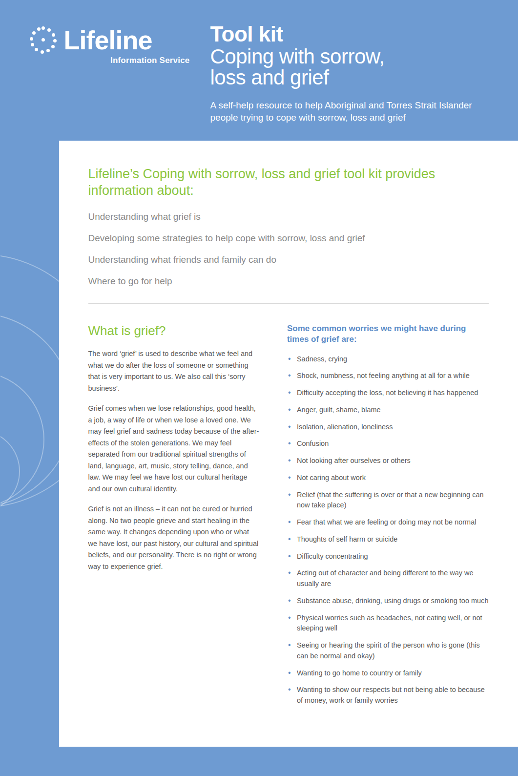Lifeline
Information Service
Tool kit Coping with sorrow,
loss and grief
A self-help resource to help Aboriginal and Torres Strait Islander people trying to cope with sorrow, loss and grief
Lifeline’s Coping with sorrow, loss and grief tool kit provides information about:
Understanding what grief is
Developing some strategies to help cope with sorrow, loss and grief
Understanding what friends and family can do
Where to go for help
What is grief?
The word ‘grief’ is used to describe what we feel and what we do after the loss of someone or something that is very important to us. We also call this ‘sorry business’.
Grief comes when we lose relationships, good health, a job, a way of life or when we lose a loved one. We may feel grief and sadness today because of the after-effects of the stolen generations. We may feel separated from our traditional spiritual strengths of land, language, art, music, story telling, dance, and law. We may feel we have lost our cultural heritage and our own cultural identity.
Grief is not an illness – it can not be cured or hurried along. No two people grieve and start healing in the same way. It changes depending upon who or what we have lost, our past history, our cultural and spiritual beliefs, and our personality. There is no right or wrong way to experience grief.
Some common worries we might have during times of grief are:
Sadness, crying
Shock, numbness, not feeling anything at all for a while
Difficulty accepting the loss, not believing it has happened
Anger, guilt, shame, blame
Isolation, alienation, loneliness
Confusion
Not looking after ourselves or others
Not caring about work
Relief (that the suffering is over or that a new beginning can now take place)
Fear that what we are feeling or doing may not be normal
Thoughts of self harm or suicide
Difficulty concentrating
Acting out of character and being different to the way we usually are
Substance abuse, drinking, using drugs or smoking too much
Physical worries such as headaches, not eating well, or not sleeping well
Seeing or hearing the spirit of the person who is gone (this can be normal and okay)
Wanting to go home to country or family
Wanting to show our respects but not being able to because of money, work or family worries